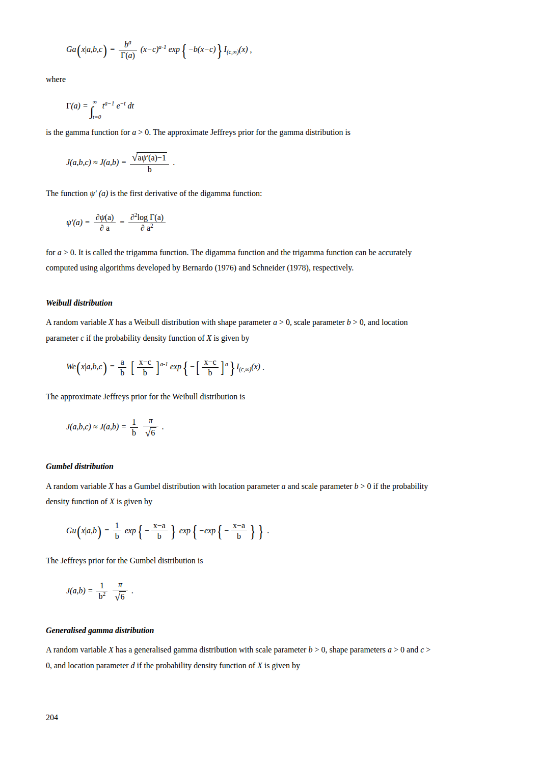Ga(x|a,b,c) = ba Γ(a) (x−c)a-1 exp{−b(x−c)}I(c,∞)(x) ,
where
Γ(a) = ∫∞t=0ta−1 e−t dt
is the gamma function for a > 0. The approximate Jeffreys prior for the gamma distribution is
J(a,b,c) ≈ J(a,b) = √aψ′(a)−1 b .
The function ψ′ (a) is the first derivative of the digamma function:
ψ′(a) = ∂ψ(a)∂ a = ∂2log Γ(a)∂ a2
for a > 0. It is called the trigamma function. The digamma function and the trigamma function can be accurately computed using algorithms developed by Bernardo (1976) and Schneider (1978), respectively.
Weibull distribution
A random variable X has a Weibull distribution with shape parameter a > 0, scale parameter b > 0, and location parameter c if the probability density function of X is given by
We(x|a,b,c) = ab [x−c b]a-1 exp{−[x−c b]a}I(c,∞)(x) .
The approximate Jeffreys prior for the Weibull distribution is
J(a,b,c) ≈ J(a,b) = 1 b π√6 .
Gumbel distribution
A random variable X has a Gumbel distribution with location parameter a and scale parameter b > 0 if the probability density function of X is given by
Gu(x|a,b) = 1 b exp{−x−a b} exp{−exp{−x−a b}} .
The Jeffreys prior for the Gumbel distribution is
J(a,b) = 1 b2 π√6 .
Generalised gamma distribution
A random variable X has a generalised gamma distribution with scale parameter b > 0, shape parameters a > 0 and c > 0, and location parameter d if the probability density function of X is given by
204